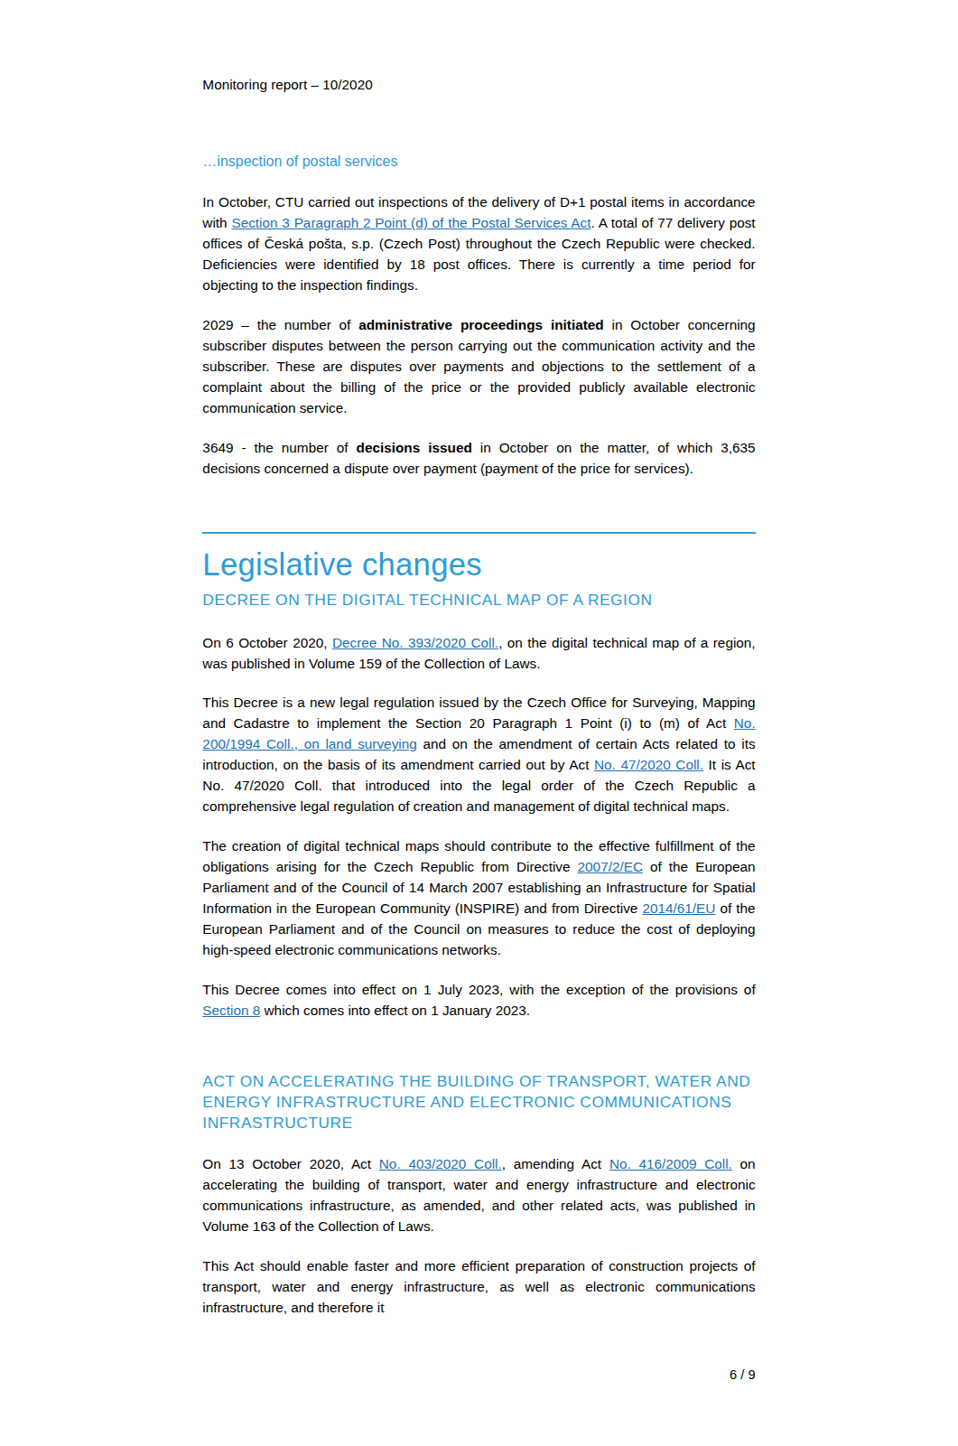Monitoring report – 10/2020
…inspection of postal services
In October, CTU carried out inspections of the delivery of D+1 postal items in accordance with Section 3 Paragraph 2 Point (d) of the Postal Services Act. A total of 77 delivery post offices of Česká pošta, s.p. (Czech Post) throughout the Czech Republic were checked. Deficiencies were identified by 18 post offices. There is currently a time period for objecting to the inspection findings.
2029 – the number of administrative proceedings initiated in October concerning subscriber disputes between the person carrying out the communication activity and the subscriber. These are disputes over payments and objections to the settlement of a complaint about the billing of the price or the provided publicly available electronic communication service.
3649 - the number of decisions issued in October on the matter, of which 3,635 decisions concerned a dispute over payment (payment of the price for services).
Legislative changes
Decree on the digital technical map of a region
On 6 October 2020, Decree No. 393/2020 Coll., on the digital technical map of a region, was published in Volume 159 of the Collection of Laws.
This Decree is a new legal regulation issued by the Czech Office for Surveying, Mapping and Cadastre to implement the Section 20 Paragraph 1 Point (i) to (m) of Act No. 200/1994 Coll., on land surveying and on the amendment of certain Acts related to its introduction, on the basis of its amendment carried out by Act No. 47/2020 Coll. It is Act No. 47/2020 Coll. that introduced into the legal order of the Czech Republic a comprehensive legal regulation of creation and management of digital technical maps.
The creation of digital technical maps should contribute to the effective fulfillment of the obligations arising for the Czech Republic from Directive 2007/2/EC of the European Parliament and of the Council of 14 March 2007 establishing an Infrastructure for Spatial Information in the European Community (INSPIRE) and from Directive 2014/61/EU of the European Parliament and of the Council on measures to reduce the cost of deploying high-speed electronic communications networks.
This Decree comes into effect on 1 July 2023, with the exception of the provisions of Section 8 which comes into effect on 1 January 2023.
Act on accelerating the building of transport, water and energy infrastructure and electronic communications infrastructure
On 13 October 2020, Act No. 403/2020 Coll., amending Act No. 416/2009 Coll. on accelerating the building of transport, water and energy infrastructure and electronic communications infrastructure, as amended, and other related acts, was published in Volume 163 of the Collection of Laws.
This Act should enable faster and more efficient preparation of construction projects of transport, water and energy infrastructure, as well as electronic communications infrastructure, and therefore it
6 / 9